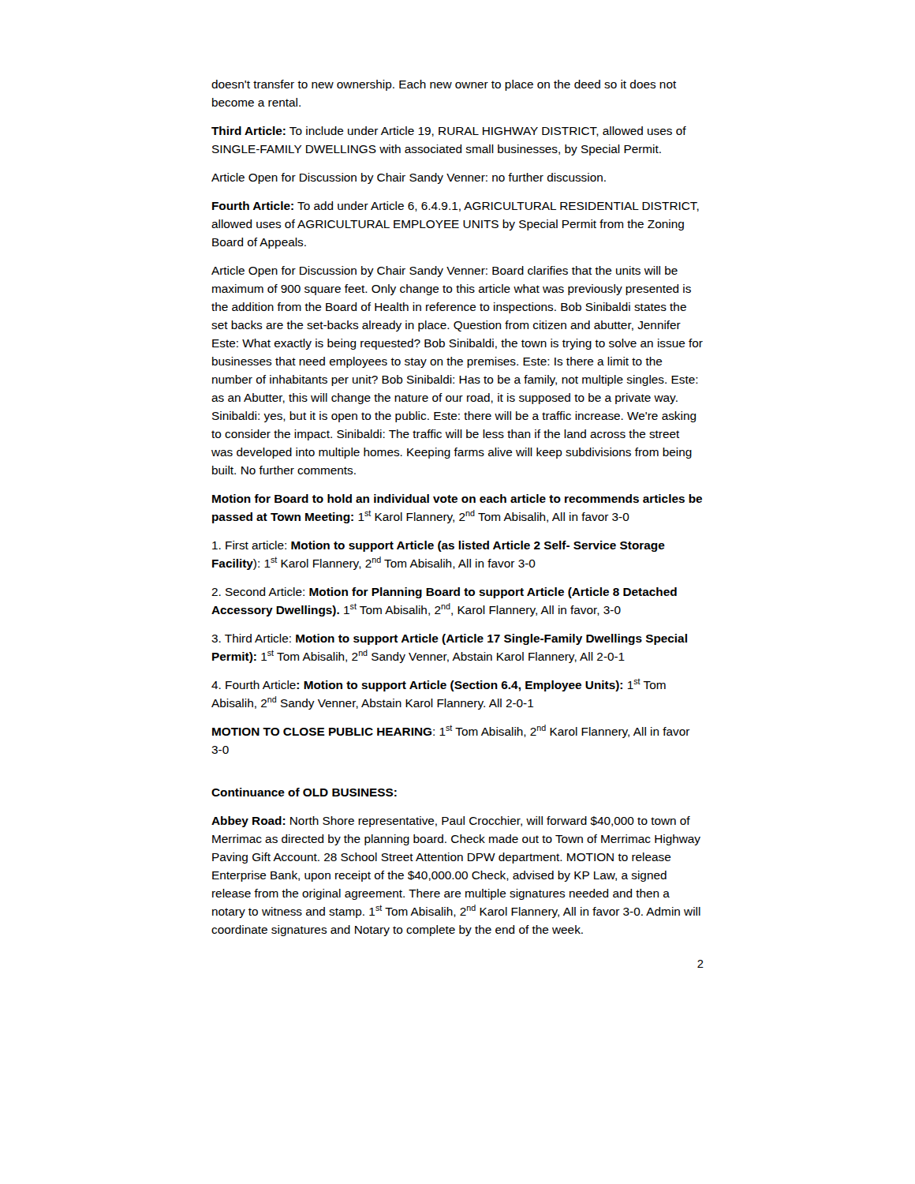doesn't transfer to new ownership. Each new owner to place on the deed so it does not become a rental.
Third Article: To include under Article 19, RURAL HIGHWAY DISTRICT, allowed uses of SINGLE-FAMILY DWELLINGS with associated small businesses, by Special Permit.
Article Open for Discussion by Chair Sandy Venner: no further discussion.
Fourth Article: To add under Article 6, 6.4.9.1, AGRICULTURAL RESIDENTIAL DISTRICT, allowed uses of AGRICULTURAL EMPLOYEE UNITS by Special Permit from the Zoning Board of Appeals.
Article Open for Discussion by Chair Sandy Venner: Board clarifies that the units will be maximum of 900 square feet. Only change to this article what was previously presented is the addition from the Board of Health in reference to inspections. Bob Sinibaldi states the set backs are the set-backs already in place. Question from citizen and abutter, Jennifer Este: What exactly is being requested? Bob Sinibaldi, the town is trying to solve an issue for businesses that need employees to stay on the premises. Este: Is there a limit to the number of inhabitants per unit? Bob Sinibaldi: Has to be a family, not multiple singles. Este: as an Abutter, this will change the nature of our road, it is supposed to be a private way. Sinibaldi: yes, but it is open to the public. Este: there will be a traffic increase. We're asking to consider the impact. Sinibaldi: The traffic will be less than if the land across the street was developed into multiple homes. Keeping farms alive will keep subdivisions from being built. No further comments.
Motion for Board to hold an individual vote on each article to recommends articles be passed at Town Meeting: 1st Karol Flannery, 2nd Tom Abisalih, All in favor 3-0
1. First article: Motion to support Article (as listed Article 2 Self- Service Storage Facility): 1st Karol Flannery, 2nd Tom Abisalih, All in favor 3-0
2. Second Article: Motion for Planning Board to support Article (Article 8 Detached Accessory Dwellings). 1st Tom Abisalih, 2nd, Karol Flannery, All in favor, 3-0
3. Third Article: Motion to support Article (Article 17 Single-Family Dwellings Special Permit): 1st Tom Abisalih, 2nd Sandy Venner, Abstain Karol Flannery, All 2-0-1
4. Fourth Article: Motion to support Article (Section 6.4, Employee Units): 1st Tom Abisalih, 2nd Sandy Venner, Abstain Karol Flannery. All 2-0-1
MOTION TO CLOSE PUBLIC HEARING: 1st Tom Abisalih, 2nd Karol Flannery, All in favor 3-0
Continuance of OLD BUSINESS:
Abbey Road: North Shore representative, Paul Crocchier, will forward $40,000 to town of Merrimac as directed by the planning board. Check made out to Town of Merrimac Highway Paving Gift Account. 28 School Street Attention DPW department. MOTION to release Enterprise Bank, upon receipt of the $40,000.00 Check, advised by KP Law, a signed release from the original agreement. There are multiple signatures needed and then a notary to witness and stamp. 1st Tom Abisalih, 2nd Karol Flannery, All in favor 3-0. Admin will coordinate signatures and Notary to complete by the end of the week.
2